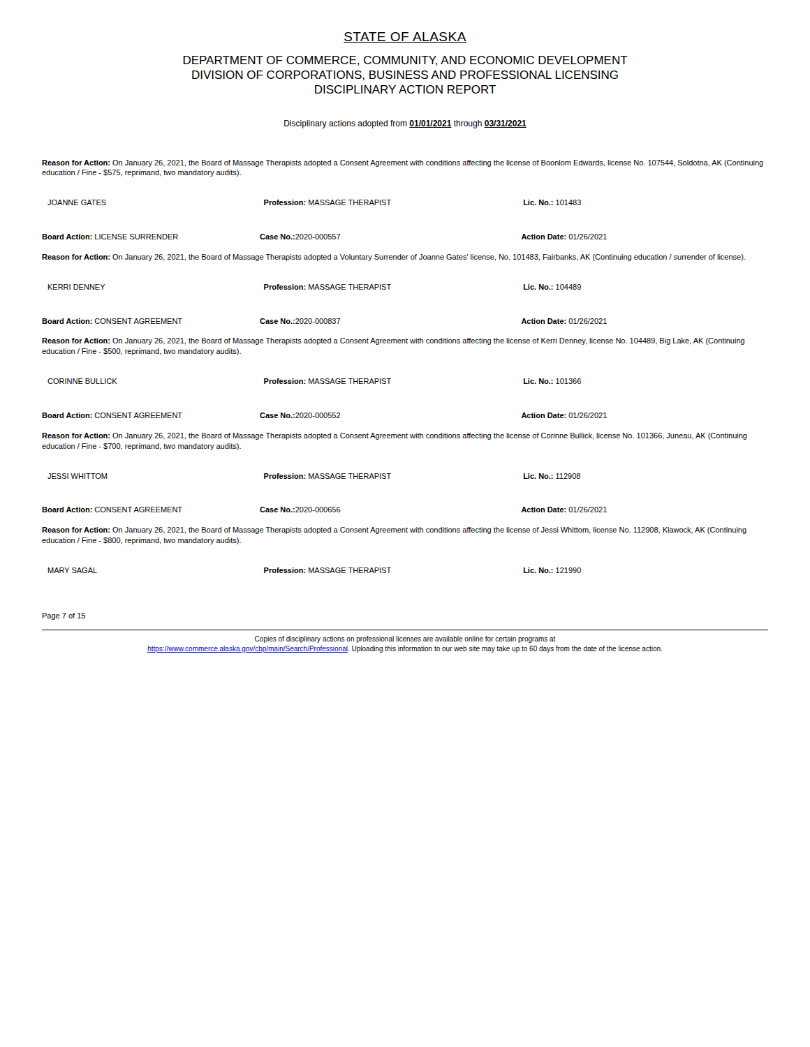STATE OF ALASKA
DEPARTMENT OF COMMERCE, COMMUNITY, AND ECONOMIC DEVELOPMENT
DIVISION OF CORPORATIONS, BUSINESS AND PROFESSIONAL LICENSING
DISCIPLINARY ACTION REPORT
Disciplinary actions adopted from 01/01/2021 through 03/31/2021
Reason for Action: On January 26, 2021, the Board of Massage Therapists adopted a Consent Agreement with conditions affecting the license of Boonlom Edwards, license No. 107544, Soldotna, AK (Continuing education / Fine - $575, reprimand, two mandatory audits).
JOANNE GATES
Profession: MASSAGE THERAPIST
Lic. No.: 101483
Board Action: LICENSE SURRENDER
Case No.: 2020-000557
Action Date: 01/26/2021
Reason for Action: On January 26, 2021, the Board of Massage Therapists adopted a Voluntary Surrender of Joanne Gates' license, No. 101483, Fairbanks, AK (Continuing education / surrender of license).
KERRI DENNEY
Profession: MASSAGE THERAPIST
Lic. No.: 104489
Board Action: CONSENT AGREEMENT
Case No.: 2020-000837
Action Date: 01/26/2021
Reason for Action: On January 26, 2021, the Board of Massage Therapists adopted a Consent Agreement with conditions affecting the license of Kerri Denney, license No. 104489, Big Lake, AK (Continuing education / Fine - $500, reprimand, two mandatory audits).
CORINNE BULLICK
Profession: MASSAGE THERAPIST
Lic. No.: 101366
Board Action: CONSENT AGREEMENT
Case No.: 2020-000552
Action Date: 01/26/2021
Reason for Action: On January 26, 2021, the Board of Massage Therapists adopted a Consent Agreement with conditions affecting the license of Corinne Bullick, license No. 101366, Juneau, AK (Continuing education / Fine - $700, reprimand, two mandatory audits).
JESSI WHITTOM
Profession: MASSAGE THERAPIST
Lic. No.: 112908
Board Action: CONSENT AGREEMENT
Case No.: 2020-000656
Action Date: 01/26/2021
Reason for Action: On January 26, 2021, the Board of Massage Therapists adopted a Consent Agreement with conditions affecting the license of Jessi Whittom, license No. 112908, Klawock, AK (Continuing education / Fine - $800, reprimand, two mandatory audits).
MARY SAGAL
Profession: MASSAGE THERAPIST
Lic. No.: 121990
Page 7 of 15
Copies of disciplinary actions on professional licenses are available online for certain programs at
https://www.commerce.alaska.gov/cbp/main/Search/Professional. Uploading this information to our web site may take up to 60 days from the date of the license action.